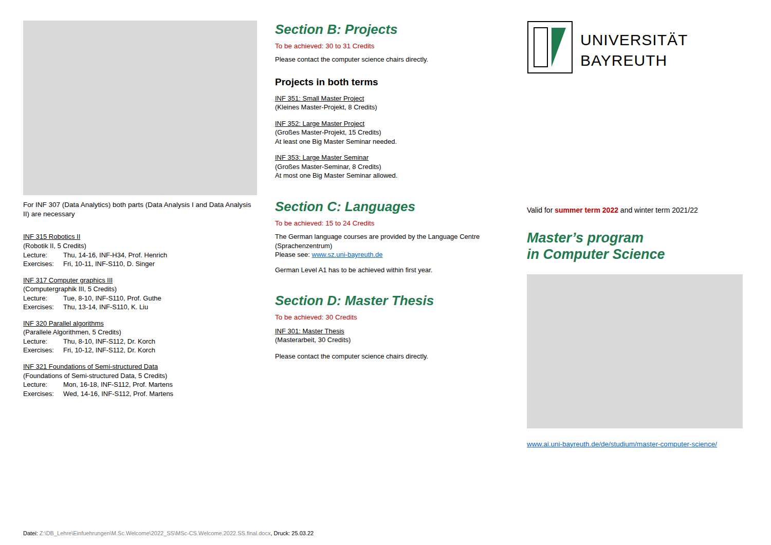For INF 307 (Data Analytics) both parts (Data Analysis I and Data Analysis II) are necessary
INF 315 Robotics II (Robotik II, 5 Credits) Lecture: Thu, 14-16, INF-H34, Prof. Henrich Exercises: Fri, 10-11, INF-S110, D. Singer
INF 317 Computer graphics III (Computergraphik III, 5 Credits) Lecture: Tue, 8-10, INF-S110, Prof. Guthe Exercises: Thu, 13-14, INF-S110, K. Liu
INF 320 Parallel algorithms (Parallele Algorithmen, 5 Credits) Lecture: Thu, 8-10, INF-S112, Dr. Korch Exercises: Fri, 10-12, INF-S112, Dr. Korch
INF 321 Foundations of Semi-structured Data (Foundations of Semi-structured Data, 5 Credits) Lecture: Mon, 16-18, INF-S112, Prof. Martens Exercises: Wed, 14-16, INF-S112, Prof. Martens
Section B: Projects
To be achieved: 30 to 31 Credits
Please contact the computer science chairs directly.
Projects in both terms
INF 351: Small Master Project (Kleines Master-Projekt, 8 Credits)
INF 352: Large Master Project (Großes Master-Projekt, 15 Credits) At least one Big Master Seminar needed.
INF 353: Large Master Seminar (Großes Master-Seminar, 8 Credits) At most one Big Master Seminar allowed.
Section C: Languages
To be achieved: 15 to 24 Credits
The German language courses are provided by the Language Centre (Sprachenzentrum)
Please see: www.sz.uni-bayreuth.de
German Level A1 has to be achieved within first year.
Section D: Master Thesis
To be achieved: 30 Credits
INF 301: Master Thesis (Masterarbeit, 30 Credits)
Please contact the computer science chairs directly.
Valid for summer term 2022 and winter term 2021/22
Master’s program
in Computer Science
www.ai.uni-bayreuth.de/de/studium/master-computer-science/
Datei: Z:\DB_Lehre\Einfuehrungen\M.Sc.Welcome\2022_SS\MSc-CS.Welcome.2022.SS.final.docx, Druck: 25.03.22